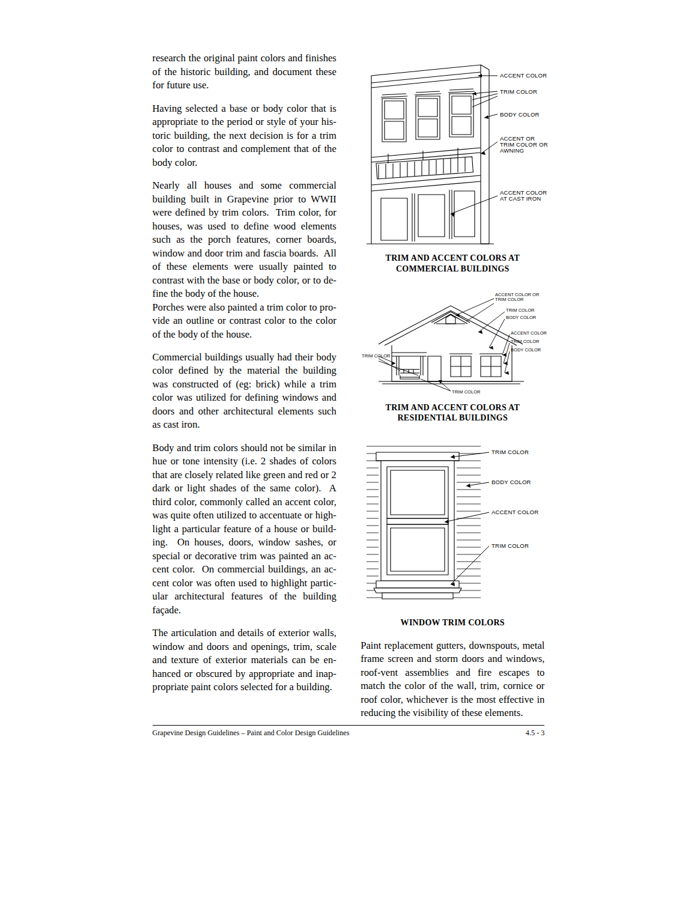research the original paint colors and finishes of the historic building, and document these for future use.
Having selected a base or body color that is appropriate to the period or style of your historic building, the next decision is for a trim color to contrast and complement that of the body color.
Nearly all houses and some commercial building built in Grapevine prior to WWII were defined by trim colors. Trim color, for houses, was used to define wood elements such as the porch features, corner boards, window and door trim and fascia boards. All of these elements were usually painted to contrast with the base or body color, or to define the body of the house.
Porches were also painted a trim color to provide an outline or contrast color to the color of the body of the house.
Commercial buildings usually had their body color defined by the material the building was constructed of (eg: brick) while a trim color was utilized for defining windows and doors and other architectural elements such as cast iron.
Body and trim colors should not be similar in hue or tone intensity (i.e. 2 shades of colors that are closely related like green and red or 2 dark or light shades of the same color). A third color, commonly called an accent color, was quite often utilized to accentuate or highlight a particular feature of a house or building. On houses, doors, window sashes, or special or decorative trim was painted an accent color. On commercial buildings, an accent color was often used to highlight particular architectural features of the building façade.
The articulation and details of exterior walls, window and doors and openings, trim, scale and texture of exterior materials can be enhanced or obscured by appropriate and inappropriate paint colors selected for a building.
ACCENT COLOR TRIM COLOR BODY COLOR ACCENT OR TRIM COLOR OR AWNING ACCENT COLOR AT CAST IRON
Trim and Accent Colors at
Commercial Buildings
ACCENT COLOR OR TRIM COLOR TRIM COLOR BODY COLOR ACCENT COLOR TRIM COLOR BODY COLOR TRIM COLOR TRIM COLOR
Trim and Accent Colors at
Residential Buildings
TRIM COLOR BODY COLOR ACCENT COLOR TRIM COLOR
Window Trim Colors
Paint replacement gutters, downspouts, metal frame screen and storm doors and windows, roof-vent assemblies and fire escapes to match the color of the wall, trim, cornice or roof color, whichever is the most effective in reducing the visibility of these elements.
Grapevine Design Guidelines – Paint and Color Design Guidelines 4.5 - 3